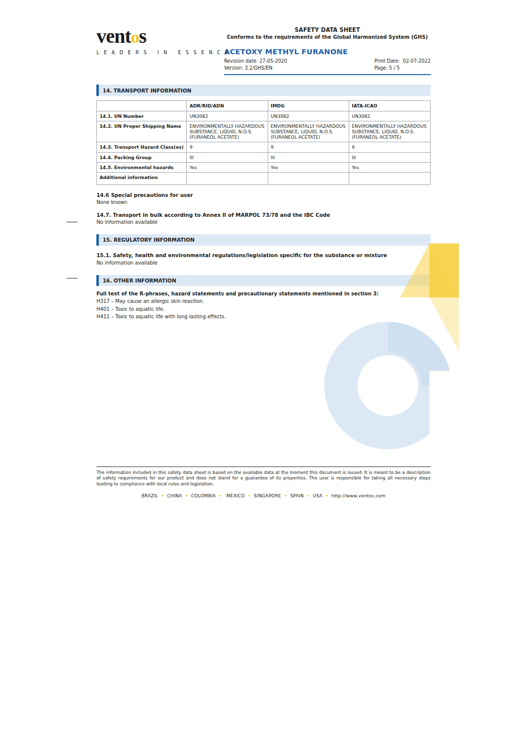ventos
L E A D E R S I N E S S E N C E
SAFETY DATA SHEET
Conforms to the requirements of the Global Harmonized System (GHS)
ACETOXY METHYL FURANONE
Revision date: 27-05-2020
Version: 3.2/GHS/EN
Print Date: 02-07-2022
Page: 5 / 5
14. TRANSPORT INFORMATION
| | ADR/RID/ADN | IMDG | IATA-ICAO |
| --- | --- | --- | --- |
| 14.1. UN Number | UN3082 | UN3082 | UN3082 |
| 14.2. UN Proper Shipping Name | ENVIRONMENTALLY HAZARDOUS SUBSTANCE, LIQUID, N.O.S. (FURANEOL ACETATE) | ENVIRONMENTALLY HAZARDOUS SUBSTANCE, LIQUID, N.O.S. (FURANEOL ACETATE) | ENVIRONMENTALLY HAZARDOUS SUBSTANCE, LIQUID, N.O.S. (FURANEOL ACETATE) |
| 14.3. Transport Hazard Class(es) | 9 | 9 | 9 |
| 14.4. Packing Group | III | III | III |
| 14.5. Environmental hazards | Yes | Yes | Yes |
| Additional information | | | |
14.6 Special precautions for user
None known
14.7. Transport in bulk according to Annex II of MARPOL 73/78 and the IBC Code
No information available
15. REGULATORY INFORMATION
15.1. Safety, health and environmental regulations/legislation specific for the substance or mixture
No information available
16. OTHER INFORMATION
Full text of the R-phrases, hazard statements and precautionary statements mentioned in section 3:
H317 – May cause an allergic skin reaction.
H401 – Toxic to aquatic life.
H411 – Toxic to aquatic life with long lasting effects.
The information included in this safety data sheet is based on the available data at the moment this document is issued. It is meant to be a description of safety requirements for our product and does not stand for a guarantee of its properties. The user is responsible for taking all necessary steps leading to compliance with local rules and legislation.
BRAZIL • CHINA • COLOMBIA • MEXICO • SINGAPORE • SPAIN • USA • http://www.ventos.com